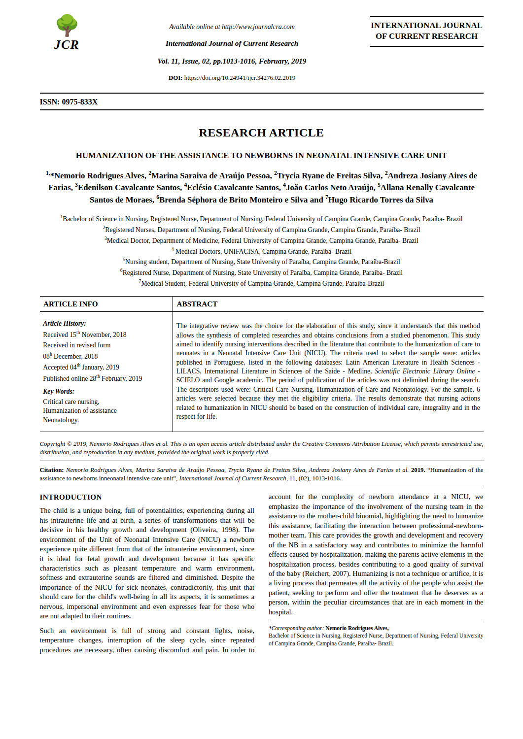🌳
JCR
Available online at http://www.journalcra.com
International Journal of Current Research
Vol. 11, Issue, 02, pp.1013-1016, February, 2019
DOI: https://doi.org/10.24941/ijcr.34276.02.2019
INTERNATIONAL JOURNAL
OF CURRENT RESEARCH
ISSN: 0975-833X
RESEARCH ARTICLE
Humanization of the Assistance to Newborns in Neonatal Intensive Care Unit
1,*Nemorio Rodrigues Alves, 2Marina Saraiva de Araújo Pessoa, 2Trycia Ryane de Freitas Silva, 2Andreza Josiany Aires de Farias, 3Edenilson Cavalcante Santos, 4Eclésio Cavalcante Santos, 4João Carlos Neto Araújo, 5Allana Renally Cavalcante Santos de Moraes, 6Brenda Séphora de Brito Monteiro e Silva and 7Hugo Ricardo Torres da Silva
1Bachelor of Science in Nursing, Registered Nurse, Department of Nursing, Federal University of Campina Grande, Campina Grande, Paraíba- Brazil
2Registered Nurses, Department of Nursing, Federal University of Campina Grande, Campina Grande, Paraíba- Brazil
3Medical Doctor, Department of Medicine, Federal University of Campina Grande, Campina Grande, Paraíba- Brazil
4 Medical Doctors, UNIFACISA, Campina Grande, Paraíba- Brazil
5Nursing student, Department of Nursing, State University of Paraíba, Campina Grande, Paraíba-Brazil
6Registered Nurse, Department of Nursing, State University of Paraíba, Campina Grande, Paraíba- Brazil
7Medical Student, Federal University of Campina Grande, Campina Grande, Paraíba-Brazil
| ARTICLE INFO | ABSTRACT |
| --- | --- |
| Article History: Received 15 th November, 2018 Received in revised form 08 h December, 2018 Accepted 04 th January, 2019 Published online 28 th February, 2019 Key Words: Critical care nursing, Humanization of assistance Neonatology. | The integrative review was the choice for the elaboration of this study, since it understands that this method allows the synthesis of completed researches and obtains conclusions from a studied phenomenon. This study aimed to identify nursing interventions described in the literature that contribute to the humanization of care to neonates in a Neonatal Intensive Care Unit (NICU). The criteria used to select the sample were: articles published in Portuguese, listed in the following databases: Latin American Literature in Health Sciences - LILACS, International Literature in Sciences of the Saide - Medline, Scientific Electronic Library Online - SCIELO and Google academic. The period of publication of the articles was not delimited during the search. The descriptors used were: Critical Care Nursing, Humanization of Care and Neonatology. For the sample, 6 articles were selected because they met the eligibility criteria. The results demonstrate that nursing actions related to humanization in NICU should be based on the construction of individual care, integrality and in the respect for life. |
Copyright © 2019, Nemorio Rodrigues Alves et al. This is an open access article distributed under the Creative Commons Attribution License, which permits unrestricted use, distribution, and reproduction in any medium, provided the original work is properly cited.
Citation: Nemorio Rodrigues Alves, Marina Saraiva de Araújo Pessoa, Trycia Ryane de Freitas Silva, Andreza Josiany Aires de Farias et al. 2019. “Humanization of the assistance to newborns inneonatal intensive care unit”, International Journal of Current Research, 11, (02), 1013-1016.
Introduction
The child is a unique being, full of potentialities, experiencing during all his intrauterine life and at birth, a series of transformations that will be decisive in his healthy growth and development (Oliveira, 1998). The environment of the Unit of Neonatal Intensive Care (NICU) a newborn experience quite different from that of the intrauterine environment, since it is ideal for fetal growth and development because it has specific characteristics such as pleasant temperature and warm environment, softness and extrauterine sounds are filtered and diminished. Despite the importance of the NICU for sick neonates, contradictorily, this unit that should care for the child's well-being in all its aspects, it is sometimes a nervous, impersonal environment and even expresses fear for those who are not adapted to their routines.
Such an environment is full of strong and constant lights, noise, temperature changes, interruption of the sleep cycle, since repeated procedures are necessary, often causing discomfort and pain. In order to account for the complexity of newborn attendance at a NICU, we emphasize the importance of the involvement of the nursing team in the assistance to the mother-child binomial, highlighting the need to humanize this assistance, facilitating the interaction between professional-newborn- mother team. This care provides the growth and development and recovery of the NB in a satisfactory way and contributes to minimize the harmful effects caused by hospitalization, making the parents active elements in the hospitalization process, besides contributing to a good quality of survival of the baby (Reichert, 2007). Humanizing is not a technique or artifice, it is a living process that permeates all the activity of the people who assist the patient, seeking to perform and offer the treatment that he deserves as a person, within the peculiar circumstances that are in each moment in the hospital.
*Corresponding author: Nemorio Rodrigues Alves,
Bachelor of Science in Nursing, Registered Nurse, Department of Nursing, Federal University of Campina Grande, Campina Grande, Paraíba- Brazil.